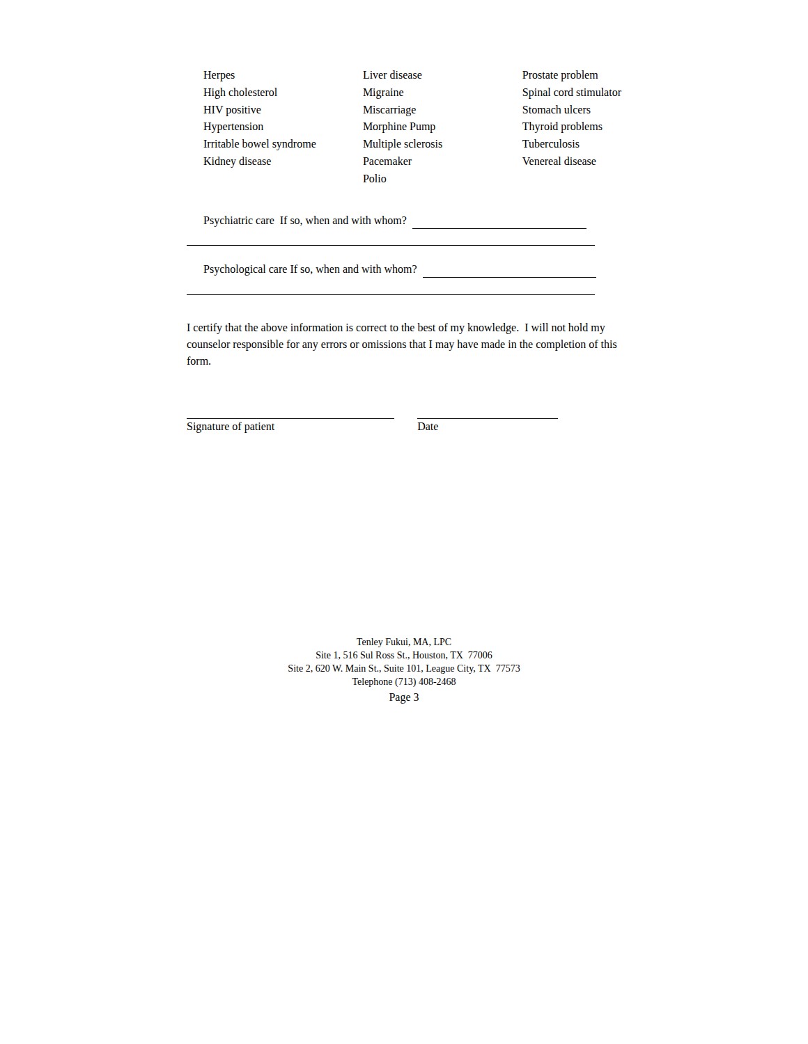Herpes
High cholesterol
HIV positive
Hypertension
Irritable bowel syndrome
Kidney disease
Liver disease
Migraine
Miscarriage
Morphine Pump
Multiple sclerosis
Pacemaker
Polio
Prostate problem
Spinal cord stimulator
Stomach ulcers
Thyroid problems
Tuberculosis
Venereal disease
Psychiatric care If so, when and with whom?
Psychological care If so, when and with whom?
I certify that the above information is correct to the best of my knowledge. I will not hold my counselor responsible for any errors or omissions that I may have made in the completion of this form.
Signature of patient
Date
Tenley Fukui, MA, LPC
Site 1, 516 Sul Ross St., Houston, TX 77006
Site 2, 620 W. Main St., Suite 101, League City, TX 77573
Telephone (713) 408-2468
Page 3